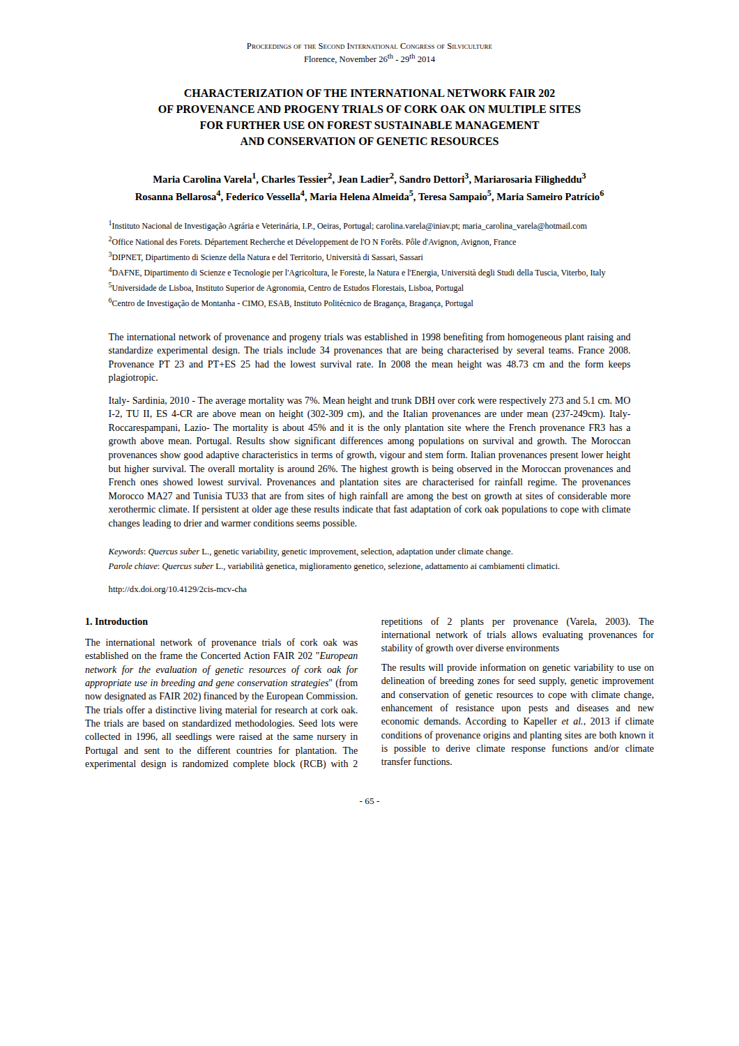Proceedings of the Second International Congress of Silviculture
Florence, November 26th - 29th 2014
Characterization of the International Network FAIR 202
of Provenance and Progeny Trials of Cork Oak on Multiple Sites
for Further Use on Forest Sustainable Management
and Conservation of Genetic Resources
Maria Carolina Varela1, Charles Tessier2, Jean Ladier2, Sandro Dettori3, Mariarosaria Filigheddu3
Rosanna Bellarosa4, Federico Vessella4, Maria Helena Almeida5, Teresa Sampaio5, Maria Sameiro Patrício6
1Instituto Nacional de Investigação Agrária e Veterinária, I.P., Oeiras, Portugal; carolina.varela@iniav.pt; maria_carolina_varela@hotmail.com
2Office National des Forets. Département Recherche et Développement de l'O N Forêts. Pôle d'Avignon, Avignon, France
3DIPNET, Dipartimento di Scienze della Natura e del Territorio, Università di Sassari, Sassari
4DAFNE, Dipartimento di Scienze e Tecnologie per l'Agricoltura, le Foreste, la Natura e l'Energia, Università degli Studi della Tuscia, Viterbo, Italy
5Universidade de Lisboa, Instituto Superior de Agronomia, Centro de Estudos Florestais, Lisboa, Portugal
6Centro de Investigação de Montanha - CIMO, ESAB, Instituto Politécnico de Bragança, Bragança, Portugal
The international network of provenance and progeny trials was established in 1998 benefiting from homogeneous plant raising and standardize experimental design. The trials include 34 provenances that are being characterised by several teams. France 2008. Provenance PT 23 and PT+ES 25 had the lowest survival rate. In 2008 the mean height was 48.73 cm and the form keeps plagiotropic.
Italy- Sardinia, 2010 - The average mortality was 7%. Mean height and trunk DBH over cork were respectively 273 and 5.1 cm. MO I-2, TU II, ES 4-CR are above mean on height (302-309 cm), and the Italian provenances are under mean (237-249cm). Italy- Roccarespampani, Lazio- The mortality is about 45% and it is the only plantation site where the French provenance FR3 has a growth above mean. Portugal. Results show significant differences among populations on survival and growth. The Moroccan provenances show good adaptive characteristics in terms of growth, vigour and stem form. Italian provenances present lower height but higher survival. The overall mortality is around 26%. The highest growth is being observed in the Moroccan provenances and French ones showed lowest survival. Provenances and plantation sites are characterised for rainfall regime. The provenances Morocco MA27 and Tunisia TU33 that are from sites of high rainfall are among the best on growth at sites of considerable more xerothermic climate. If persistent at older age these results indicate that fast adaptation of cork oak populations to cope with climate changes leading to drier and warmer conditions seems possible.
Keywords: Quercus suber L., genetic variability, genetic improvement, selection, adaptation under climate change.
Parole chiave: Quercus suber L., variabilità genetica, miglioramento genetico, selezione, adattamento ai cambiamenti climatici.
http://dx.doi.org/10.4129/2cis-mcv-cha
1. Introduction
The international network of provenance trials of cork oak was established on the frame the Concerted Action FAIR 202 "European network for the evaluation of genetic resources of cork oak for appropriate use in breeding and gene conservation strategies" (from now designated as FAIR 202) financed by the European Commission. The trials offer a distinctive living material for research at cork oak. The trials are based on standardized methodologies. Seed lots were collected in 1996, all seedlings were raised at the same nursery in Portugal and sent to the different countries for plantation. The experimental design is randomized complete block (RCB) with 2 repetitions of 2 plants per provenance (Varela, 2003). The international network of trials allows evaluating provenances for stability of growth over diverse environments
The results will provide information on genetic variability to use on delineation of breeding zones for seed supply, genetic improvement and conservation of genetic resources to cope with climate change, enhancement of resistance upon pests and diseases and new economic demands. According to Kapeller et al., 2013 if climate conditions of provenance origins and planting sites are both known it is possible to derive climate response functions and/or climate transfer functions.
- 65 -